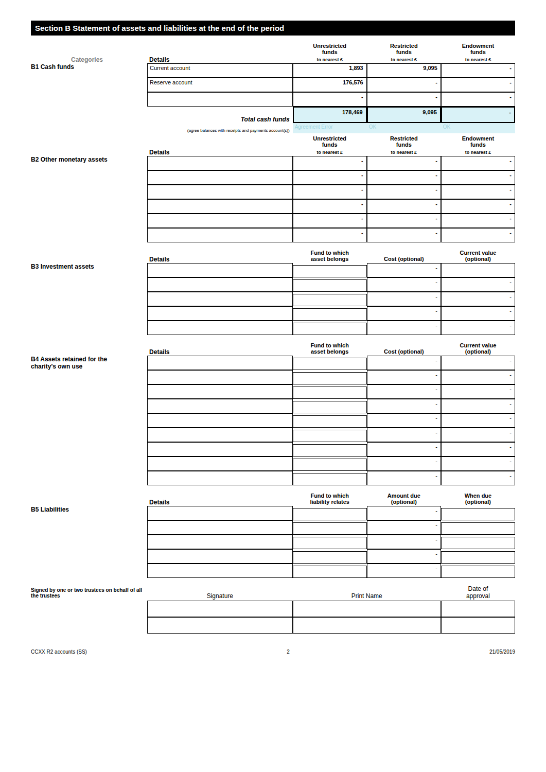Section B Statement of assets and liabilities at the end of the period
| | | Unrestricted funds | Restricted funds | Endowment funds |
| Categories | Details | to nearest £ | to nearest £ | to nearest £ |
| B1 Cash funds | Current account | 1,893 | 9,095 | - |
| | Reserve account | 176,576 | - | - |
| | | - | - | - |
| | Total cash funds | 178,469 | 9,095 | - |
| | (agree balances with receipts and payments account(s)) | Agreement Error | OK | OK |
| | | Unrestricted funds | Restricted funds | Endowment funds |
| | Details | to nearest £ | to nearest £ | to nearest £ |
| B2 Other monetary assets | | - | - | - |
| | | - | - | - |
| | | - | - | - |
| | | - | - | - |
| | | - | - | - |
| | | - | - | - |
| | Details | Fund to which asset belongs | Cost (optional) | Current value (optional) |
| B3 Investment assets | | | - | |
| | | | - | - |
| | | | - | - |
| | | | - | - |
| | | | - | - |
| | Details | Fund to which asset belongs | Cost (optional) | Current value (optional) |
| B4 Assets retained for the charity’s own use | | | - | - |
| | | - | - |
| | | | - | - |
| | | | - | - |
| | | | - | - |
| | | | - | - |
| | | | - | - |
| | | | - | - |
| | | | - | - |
| | Details | Fund to which liability relates | Amount due (optional) | When due (optional) |
| B5 Liabilities | | | - | |
| | | | - | |
| | | | - | |
| | | | - | |
| | | | - | |
| Signed by one or two trustees on behalf of all the trustees | Signature | Print Name | Date of approval |
CCXX R2 accounts (SS) 2 21/05/2019